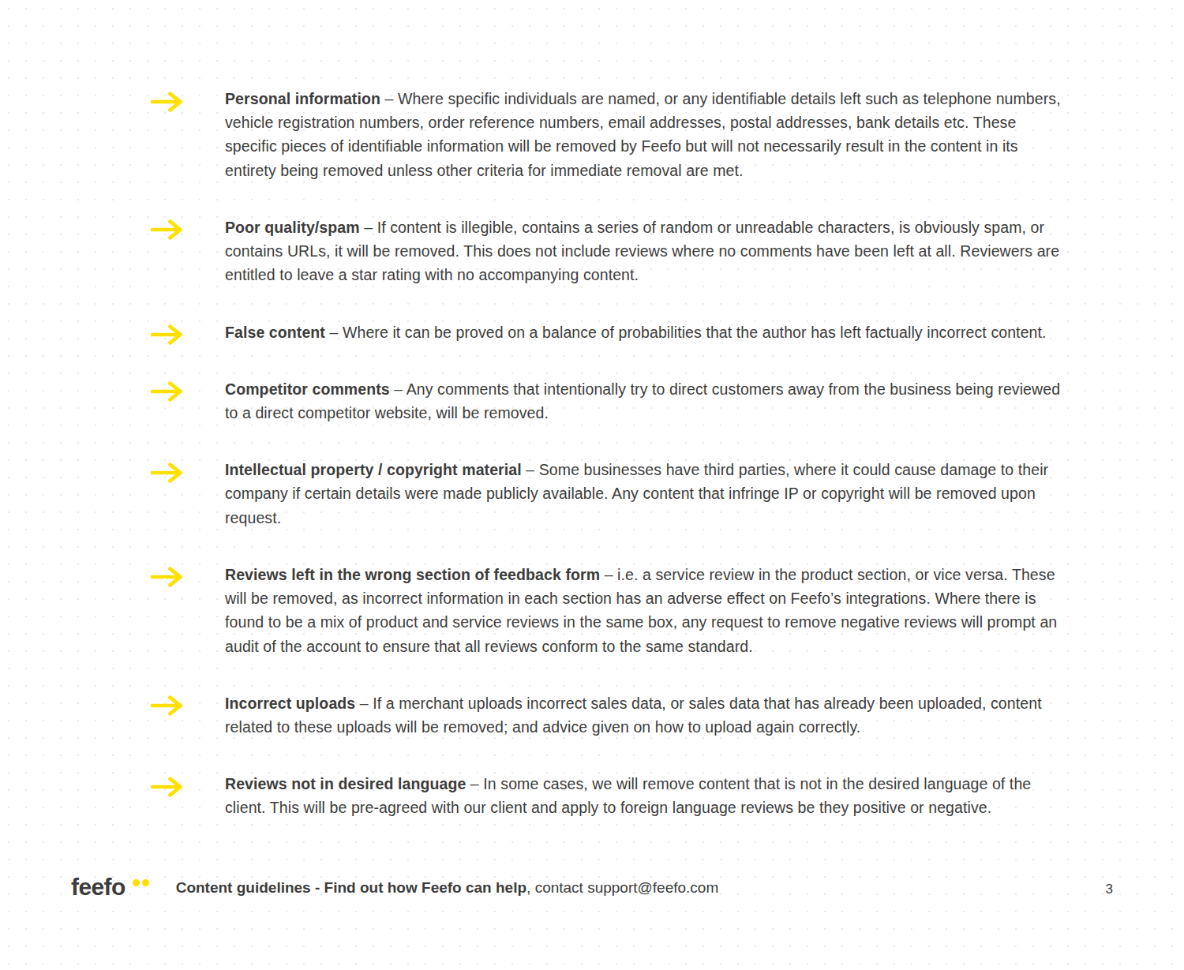Personal information – Where specific individuals are named, or any identifiable details left such as telephone numbers, vehicle registration numbers, order reference numbers, email addresses, postal addresses, bank details etc. These specific pieces of identifiable information will be removed by Feefo but will not necessarily result in the content in its entirety being removed unless other criteria for immediate removal are met.
Poor quality/spam – If content is illegible, contains a series of random or unreadable characters, is obviously spam, or contains URLs, it will be removed. This does not include reviews where no comments have been left at all. Reviewers are entitled to leave a star rating with no accompanying content.
False content – Where it can be proved on a balance of probabilities that the author has left factually incorrect content.
Competitor comments – Any comments that intentionally try to direct customers away from the business being reviewed to a direct competitor website, will be removed.
Intellectual property / copyright material – Some businesses have third parties, where it could cause damage to their company if certain details were made publicly available. Any content that infringe IP or copyright will be removed upon request.
Reviews left in the wrong section of feedback form – i.e. a service review in the product section, or vice versa. These will be removed, as incorrect information in each section has an adverse effect on Feefo’s integrations. Where there is found to be a mix of product and service reviews in the same box, any request to remove negative reviews will prompt an audit of the account to ensure that all reviews conform to the same standard.
Incorrect uploads – If a merchant uploads incorrect sales data, or sales data that has already been uploaded, content related to these uploads will be removed; and advice given on how to upload again correctly.
Reviews not in desired language – In some cases, we will remove content that is not in the desired language of the client. This will be pre-agreed with our client and apply to foreign language reviews be they positive or negative.
feefo
Content guidelines - Find out how Feefo can help, contact support@feefo.com
3